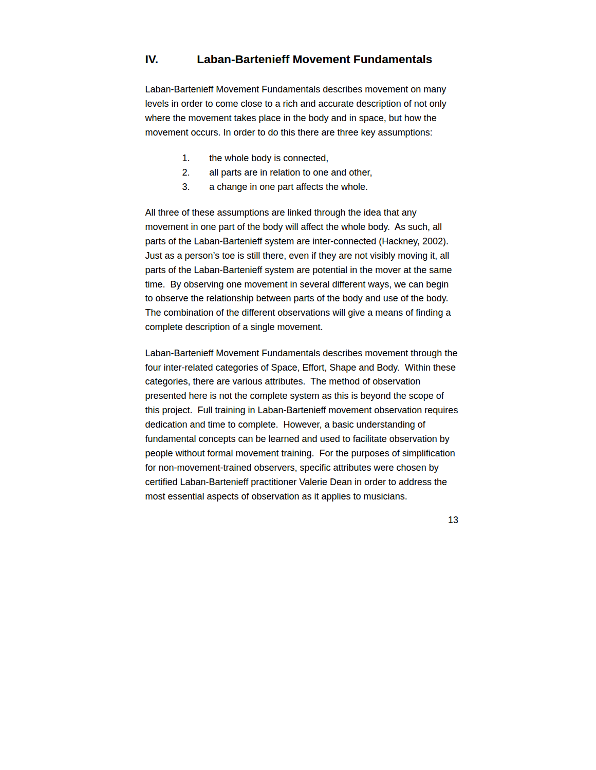IV. Laban-Bartenieff Movement Fundamentals
Laban-Bartenieff Movement Fundamentals describes movement on many levels in order to come close to a rich and accurate description of not only where the movement takes place in the body and in space, but how the movement occurs. In order to do this there are three key assumptions:
1. the whole body is connected,
2. all parts are in relation to one and other,
3. a change in one part affects the whole.
All three of these assumptions are linked through the idea that any movement in one part of the body will affect the whole body. As such, all parts of the Laban-Bartenieff system are inter-connected (Hackney, 2002). Just as a person’s toe is still there, even if they are not visibly moving it, all parts of the Laban-Bartenieff system are potential in the mover at the same time. By observing one movement in several different ways, we can begin to observe the relationship between parts of the body and use of the body. The combination of the different observations will give a means of finding a complete description of a single movement.
Laban-Bartenieff Movement Fundamentals describes movement through the four inter-related categories of Space, Effort, Shape and Body. Within these categories, there are various attributes. The method of observation presented here is not the complete system as this is beyond the scope of this project. Full training in Laban-Bartenieff movement observation requires dedication and time to complete. However, a basic understanding of fundamental concepts can be learned and used to facilitate observation by people without formal movement training. For the purposes of simplification for non-movement-trained observers, specific attributes were chosen by certified Laban-Bartenieff practitioner Valerie Dean in order to address the most essential aspects of observation as it applies to musicians.
13